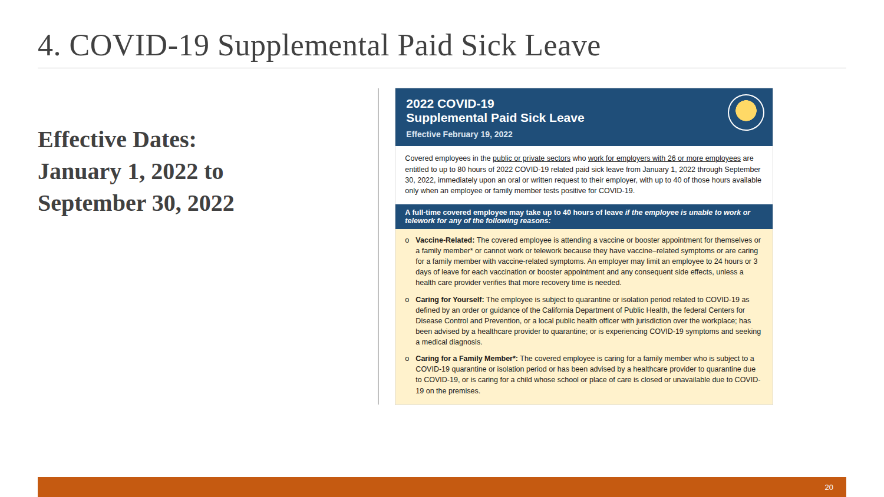4. COVID-19 Supplemental Paid Sick Leave
Effective Dates:
January 1, 2022 to
September 30, 2022
2022 COVID-19
Supplemental Paid Sick Leave
Effective February 19, 2022
Covered employees in the public or private sectors who work for employers with 26 or more employees are entitled to up to 80 hours of 2022 COVID-19 related paid sick leave from January 1, 2022 through September 30, 2022, immediately upon an oral or written request to their employer, with up to 40 of those hours available only when an employee or family member tests positive for COVID-19.
A full-time covered employee may take up to 40 hours of leave if the employee is unable to work or telework for any of the following reasons:
Vaccine-Related: The covered employee is attending a vaccine or booster appointment for themselves or a family member* or cannot work or telework because they have vaccine–related symptoms or are caring for a family member with vaccine-related symptoms. An employer may limit an employee to 24 hours or 3 days of leave for each vaccination or booster appointment and any consequent side effects, unless a health care provider verifies that more recovery time is needed.
Caring for Yourself: The employee is subject to quarantine or isolation period related to COVID-19 as defined by an order or guidance of the California Department of Public Health, the federal Centers for Disease Control and Prevention, or a local public health officer with jurisdiction over the workplace; has been advised by a healthcare provider to quarantine; or is experiencing COVID-19 symptoms and seeking a medical diagnosis.
Caring for a Family Member*: The covered employee is caring for a family member who is subject to a COVID-19 quarantine or isolation period or has been advised by a healthcare provider to quarantine due to COVID-19, or is caring for a child whose school or place of care is closed or unavailable due to COVID-19 on the premises.
20